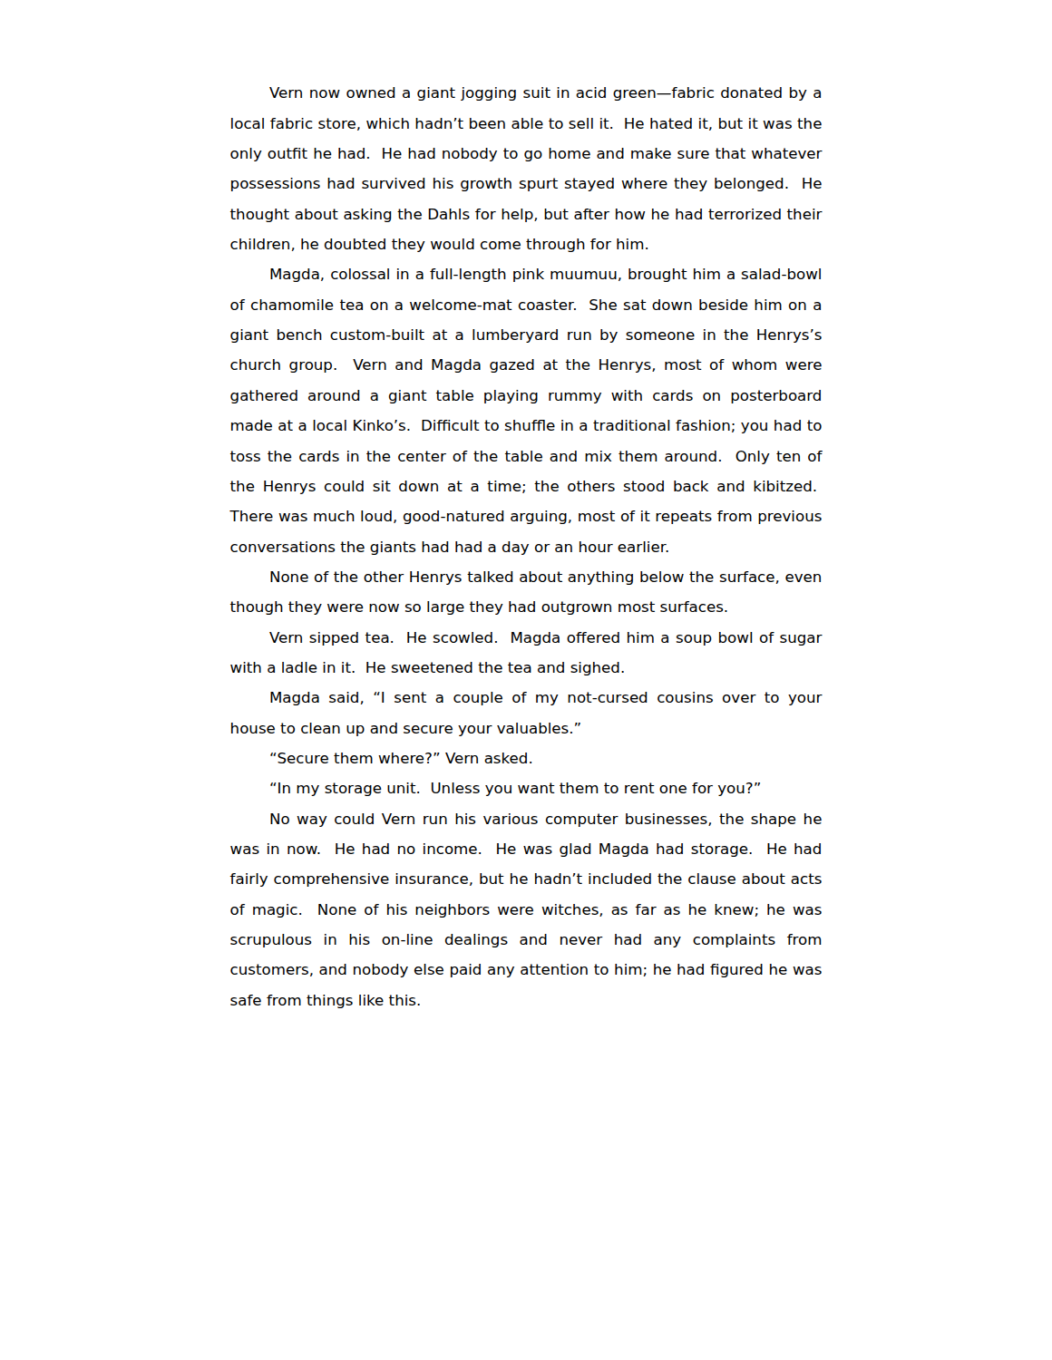Vern now owned a giant jogging suit in acid green—fabric donated by a local fabric store, which hadn’t been able to sell it. He hated it, but it was the only outfit he had. He had nobody to go home and make sure that whatever possessions had survived his growth spurt stayed where they belonged. He thought about asking the Dahls for help, but after how he had terrorized their children, he doubted they would come through for him.
Magda, colossal in a full-length pink muumuu, brought him a salad-bowl of chamomile tea on a welcome-mat coaster. She sat down beside him on a giant bench custom-built at a lumberyard run by someone in the Henrys’s church group. Vern and Magda gazed at the Henrys, most of whom were gathered around a giant table playing rummy with cards on posterboard made at a local Kinko’s. Difficult to shuffle in a traditional fashion; you had to toss the cards in the center of the table and mix them around. Only ten of the Henrys could sit down at a time; the others stood back and kibitzed. There was much loud, good-natured arguing, most of it repeats from previous conversations the giants had had a day or an hour earlier.
None of the other Henrys talked about anything below the surface, even though they were now so large they had outgrown most surfaces.
Vern sipped tea. He scowled. Magda offered him a soup bowl of sugar with a ladle in it. He sweetened the tea and sighed.
Magda said, “I sent a couple of my not-cursed cousins over to your house to clean up and secure your valuables.”
“Secure them where?” Vern asked.
“In my storage unit. Unless you want them to rent one for you?”
No way could Vern run his various computer businesses, the shape he was in now. He had no income. He was glad Magda had storage. He had fairly comprehensive insurance, but he hadn’t included the clause about acts of magic. None of his neighbors were witches, as far as he knew; he was scrupulous in his on-line dealings and never had any complaints from customers, and nobody else paid any attention to him; he had figured he was safe from things like this.